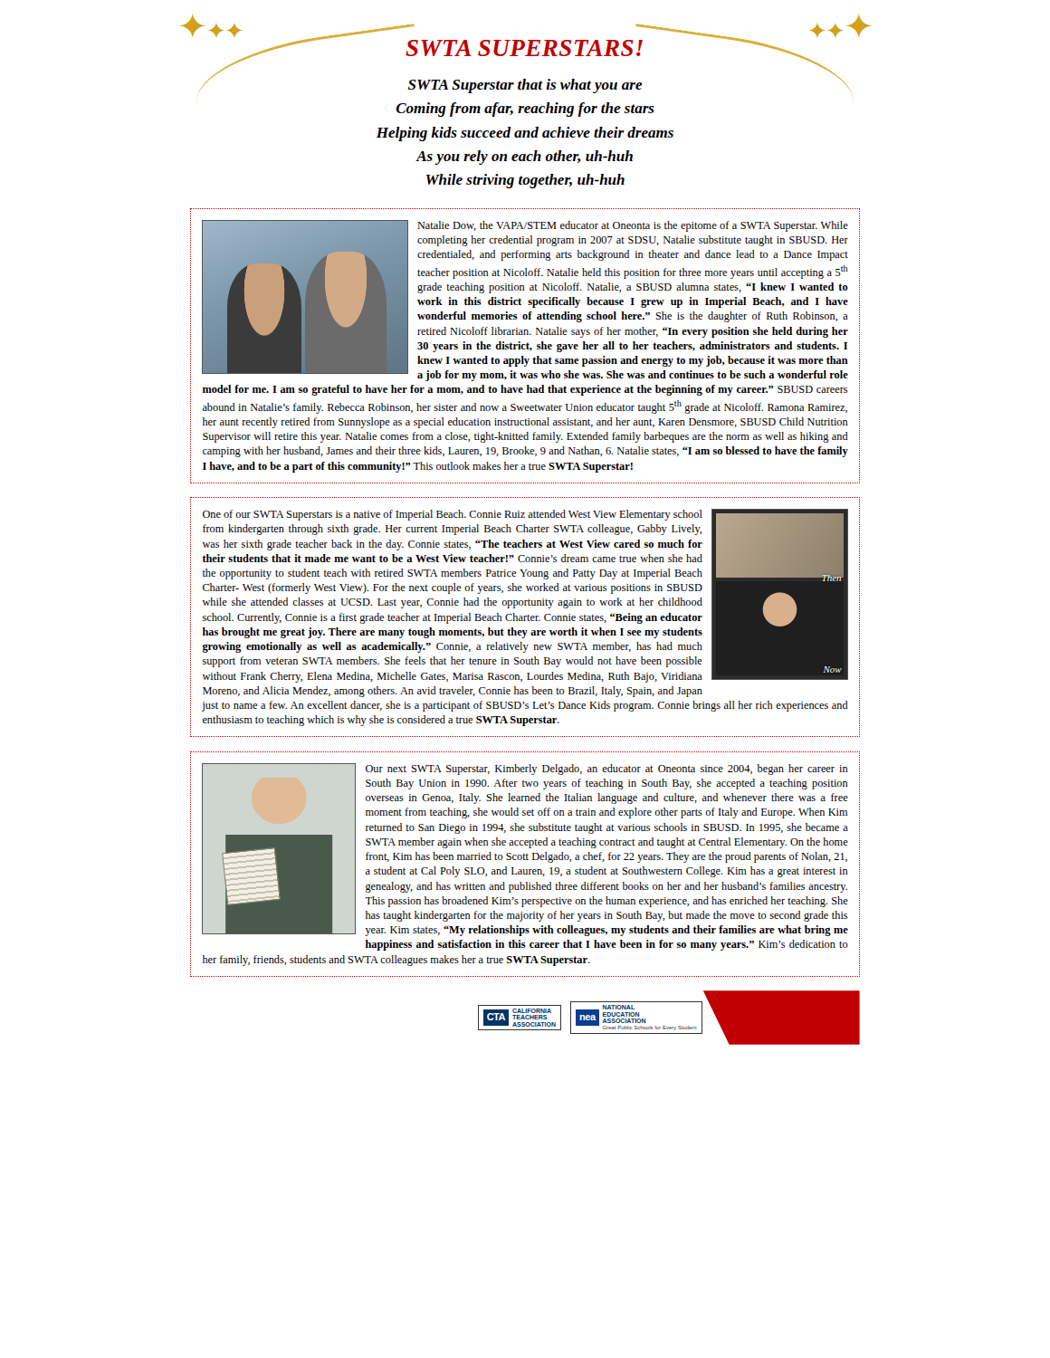✦✦✦
✦✦✦
SWTA SUPERSTARS!
SWTA Superstar that is what you are
Coming from afar, reaching for the stars
Helping kids succeed and achieve their dreams
As you rely on each other, uh-huh
While striving together, uh-huh
Natalie Dow, the VAPA/STEM educator at Oneonta is the epitome of a SWTA Superstar. While completing her credential program in 2007 at SDSU, Natalie substitute taught in SBUSD. Her credentialed, and performing arts background in theater and dance lead to a Dance Impact teacher position at Nicoloff. Natalie held this position for three more years until accepting a 5th grade teaching position at Nicoloff. Natalie, a SBUSD alumna states, “I knew I wanted to work in this district specifically because I grew up in Imperial Beach, and I have wonderful memories of attending school here.” She is the daughter of Ruth Robinson, a retired Nicoloff librarian. Natalie says of her mother, “In every position she held during her 30 years in the district, she gave her all to her teachers, administrators and students. I knew I wanted to apply that same passion and energy to my job, because it was more than a job for my mom, it was who she was. She was and continues to be such a wonderful role model for me. I am so grateful to have her for a mom, and to have had that experience at the beginning of my career.” SBUSD careers abound in Natalie’s family. Rebecca Robinson, her sister and now a Sweetwater Union educator taught 5th grade at Nicoloff. Ramona Ramirez, her aunt recently retired from Sunnyslope as a special education instructional assistant, and her aunt, Karen Densmore, SBUSD Child Nutrition Supervisor will retire this year. Natalie comes from a close, tight-knitted family. Extended family barbeques are the norm as well as hiking and camping with her husband, James and their three kids, Lauren, 19, Brooke, 9 and Nathan, 6. Natalie states, “I am so blessed to have the family I have, and to be a part of this community!” This outlook makes her a true SWTA Superstar!
Then Now
One of our SWTA Superstars is a native of Imperial Beach. Connie Ruiz attended West View Elementary school from kindergarten through sixth grade. Her current Imperial Beach Charter SWTA colleague, Gabby Lively, was her sixth grade teacher back in the day. Connie states, “The teachers at West View cared so much for their students that it made me want to be a West View teacher!” Connie’s dream came true when she had the opportunity to student teach with retired SWTA members Patrice Young and Patty Day at Imperial Beach Charter- West (formerly West View). For the next couple of years, she worked at various positions in SBUSD while she attended classes at UCSD. Last year, Connie had the opportunity again to work at her childhood school. Currently, Connie is a first grade teacher at Imperial Beach Charter. Connie states, “Being an educator has brought me great joy. There are many tough moments, but they are worth it when I see my students growing emotionally as well as academically.” Connie, a relatively new SWTA member, has had much support from veteran SWTA members. She feels that her tenure in South Bay would not have been possible without Frank Cherry, Elena Medina, Michelle Gates, Marisa Rascon, Lourdes Medina, Ruth Bajo, Viridiana Moreno, and Alicia Mendez, among others. An avid traveler, Connie has been to Brazil, Italy, Spain, and Japan just to name a few. An excellent dancer, she is a participant of SBUSD’s Let’s Dance Kids program. Connie brings all her rich experiences and enthusiasm to teaching which is why she is considered a true SWTA Superstar.
Our next SWTA Superstar, Kimberly Delgado, an educator at Oneonta since 2004, began her career in South Bay Union in 1990. After two years of teaching in South Bay, she accepted a teaching position overseas in Genoa, Italy. She learned the Italian language and culture, and whenever there was a free moment from teaching, she would set off on a train and explore other parts of Italy and Europe. When Kim returned to San Diego in 1994, she substitute taught at various schools in SBUSD. In 1995, she became a SWTA member again when she accepted a teaching contract and taught at Central Elementary. On the home front, Kim has been married to Scott Delgado, a chef, for 22 years. They are the proud parents of Nolan, 21, a student at Cal Poly SLO, and Lauren, 19, a student at Southwestern College. Kim has a great interest in genealogy, and has written and published three different books on her and her husband’s families ancestry. This passion has broadened Kim’s perspective on the human experience, and has enriched her teaching. She has taught kindergarten for the majority of her years in South Bay, but made the move to second grade this year. Kim states, “My relationships with colleagues, my students and their families are what bring me happiness and satisfaction in this career that I have been in for so many years.” Kim’s dedication to her family, friends, students and SWTA colleagues makes her a true SWTA Superstar.
1061 Tierra Del Rey, Chula Vista, CA 91910
Phone: (619) 427-1371
CTA CALIFORNIA
TEACHERS
ASSOCIATION
nea NATIONAL
EDUCATION
ASSOCIATION
Great Public Schools for Every Student